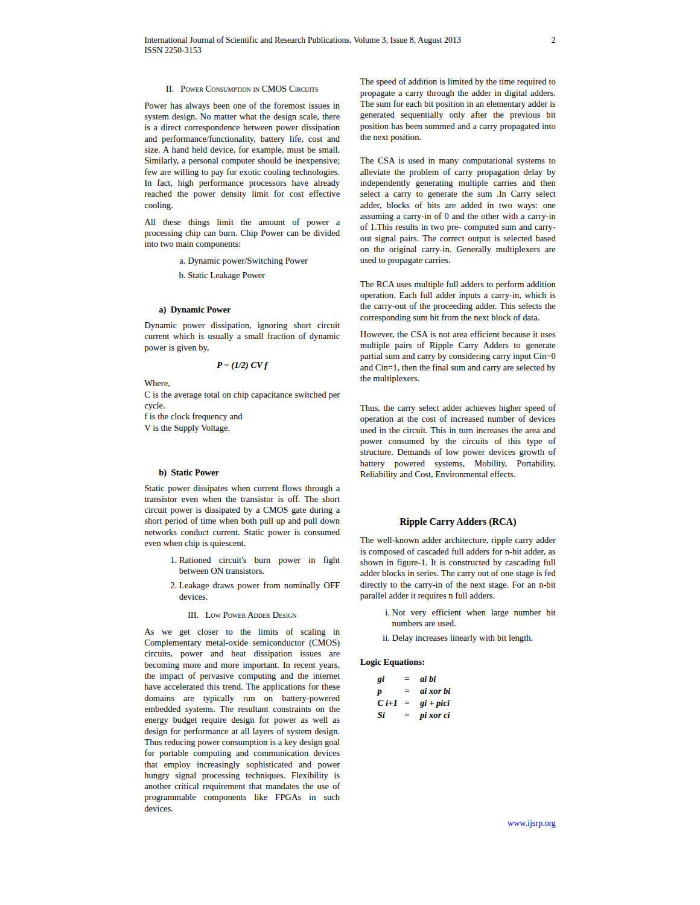International Journal of Scientific and Research Publications, Volume 3, Issue 8, August 2013
ISSN 2250-3153
2
II. Power Consumption in CMOS Circuits
Power has always been one of the foremost issues in system design. No matter what the design scale, there is a direct correspondence between power dissipation and performance/functionality, battery life, cost and size. A hand held device, for example, must be small. Similarly, a personal computer should be inexpensive; few are willing to pay for exotic cooling technologies. In fact, high performance processors have already reached the power density limit for cost effective cooling.
All these things limit the amount of power a processing chip can burn. Chip Power can be divided into two main components:
Dynamic power/Switching Power
Static Leakage Power
a) Dynamic Power
Dynamic power dissipation, ignoring short circuit current which is usually a small fraction of dynamic power is given by,
P = (1/2) CV f
Where,
C is the average total on chip capacitance switched per cycle.
f is the clock frequency and
V is the Supply Voltage.
b) Static Power
Static power dissipates when current flows through a transistor even when the transistor is off. The short circuit power is dissipated by a CMOS gate during a short period of time when both pull up and pull down networks conduct current. Static power is consumed even when chip is quiescent.
Rationed circuit's burn power in fight between ON transistors.
Leakage draws power from nominally OFF devices.
III. Low Power Adder Design
As we get closer to the limits of scaling in Complementary metal-oxide semiconductor (CMOS) circuits, power and heat dissipation issues are becoming more and more important. In recent years, the impact of pervasive computing and the internet have accelerated this trend. The applications for these domains are typically run on battery-powered embedded systems. The resultant constraints on the energy budget require design for power as well as design for performance at all layers of system design. Thus reducing power consumption is a key design goal for portable computing and communication devices that employ increasingly sophisticated and power hungry signal processing techniques. Flexibility is another critical requirement that mandates the use of programmable components like FPGAs in such devices.
The speed of addition is limited by the time required to propagate a carry through the adder in digital adders. The sum for each bit position in an elementary adder is generated sequentially only after the previous bit position has been summed and a carry propagated into the next position.
The CSA is used in many computational systems to alleviate the problem of carry propagation delay by independently generating multiple carries and then select a carry to generate the sum .In Carry select adder, blocks of bits are added in two ways: one assuming a carry-in of 0 and the other with a carry-in of 1.This results in two pre- computed sum and carry-out signal pairs. The correct output is selected based on the original carry-in. Generally multiplexers are used to propagate carries.
The RCA uses multiple full adders to perform addition operation. Each full adder inputs a carry-in, which is the carry-out of the proceeding adder. This selects the corresponding sum bit from the next block of data.
However, the CSA is not area efficient because it uses multiple pairs of Ripple Carry Adders to generate partial sum and carry by considering carry input Cin=0 and Cin=1, then the final sum and carry are selected by the multiplexers.
Thus, the carry select adder achieves higher speed of operation at the cost of increased number of devices used in the circuit. This in turn increases the area and power consumed by the circuits of this type of structure. Demands of low power devices growth of battery powered systems, Mobility, Portability, Reliability and Cost, Environmental effects.
Ripple Carry Adders (RCA)
The well-known adder architecture, ripple carry adder is composed of cascaded full adders for n-bit adder, as shown in figure-1. It is constructed by cascading full adder blocks in series. The carry out of one stage is fed directly to the carry-in of the next stage. For an n-bit parallel adder it requires n full adders.
Not very efficient when large number bit numbers are used.
Delay increases linearly with bit length.
Logic Equations:
| gi | = | ai bi |
| p | = | ai xor bi |
| C i+1 | = | gi + pici |
| Si | = | pi xor ci |
www.ijsrp.org